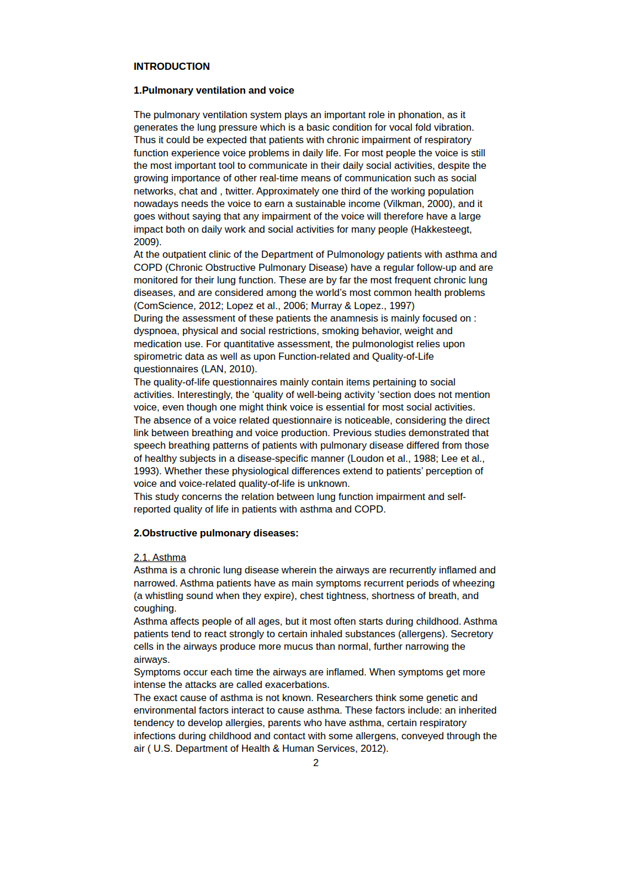INTRODUCTION
1.Pulmonary ventilation and voice
The pulmonary ventilation system plays an important role in phonation, as it generates the lung pressure which is a basic condition for vocal fold vibration. Thus it could be expected that patients with chronic impairment of respiratory function experience voice problems in daily life. For most people the voice is still the most important tool to communicate in their daily social activities, despite the growing importance of other real-time means of communication such as social networks, chat and , twitter. Approximately one third of the working population nowadays needs the voice to earn a sustainable income (Vilkman, 2000), and it goes without saying that any impairment of the voice will therefore have a large impact both on daily work and social activities for many people (Hakkesteegt, 2009).
At the outpatient clinic of the Department of Pulmonology patients with asthma and COPD (Chronic Obstructive Pulmonary Disease) have a regular follow-up and are monitored for their lung function. These are by far the most frequent chronic lung diseases, and are considered among the world’s most common health problems (ComScience, 2012; Lopez et al., 2006; Murray & Lopez., 1997)
During the assessment of these patients the anamnesis is mainly focused on : dyspnoea, physical and social restrictions, smoking behavior, weight and medication use. For quantitative assessment, the pulmonologist relies upon spirometric data as well as upon Function-related and Quality-of-Life questionnaires (LAN, 2010).
The quality-of-life questionnaires mainly contain items pertaining to social activities. Interestingly, the ‘quality of well-being activity ‘section does not mention voice, even though one might think voice is essential for most social activities.
The absence of a voice related questionnaire is noticeable, considering the direct link between breathing and voice production. Previous studies demonstrated that speech breathing patterns of patients with pulmonary disease differed from those of healthy subjects in a disease-specific manner (Loudon et al., 1988; Lee et al., 1993). Whether these physiological differences extend to patients’ perception of voice and voice-related quality-of-life is unknown.
This study concerns the relation between lung function impairment and self-reported quality of life in patients with asthma and COPD.
2.Obstructive pulmonary diseases:
2.1. Asthma
Asthma is a chronic lung disease wherein the airways are recurrently inflamed and narrowed. Asthma patients have as main symptoms recurrent periods of wheezing (a whistling sound when they expire), chest tightness, shortness of breath, and coughing.
Asthma affects people of all ages, but it most often starts during childhood. Asthma patients tend to react strongly to certain inhaled substances (allergens). Secretory cells in the airways produce more mucus than normal, further narrowing the airways.
Symptoms occur each time the airways are inflamed. When symptoms get more intense the attacks are called exacerbations.
The exact cause of asthma is not known. Researchers think some genetic and environmental factors interact to cause asthma. These factors include: an inherited tendency to develop allergies, parents who have asthma, certain respiratory infections during childhood and contact with some allergens, conveyed through the air ( U.S. Department of Health & Human Services, 2012).
2